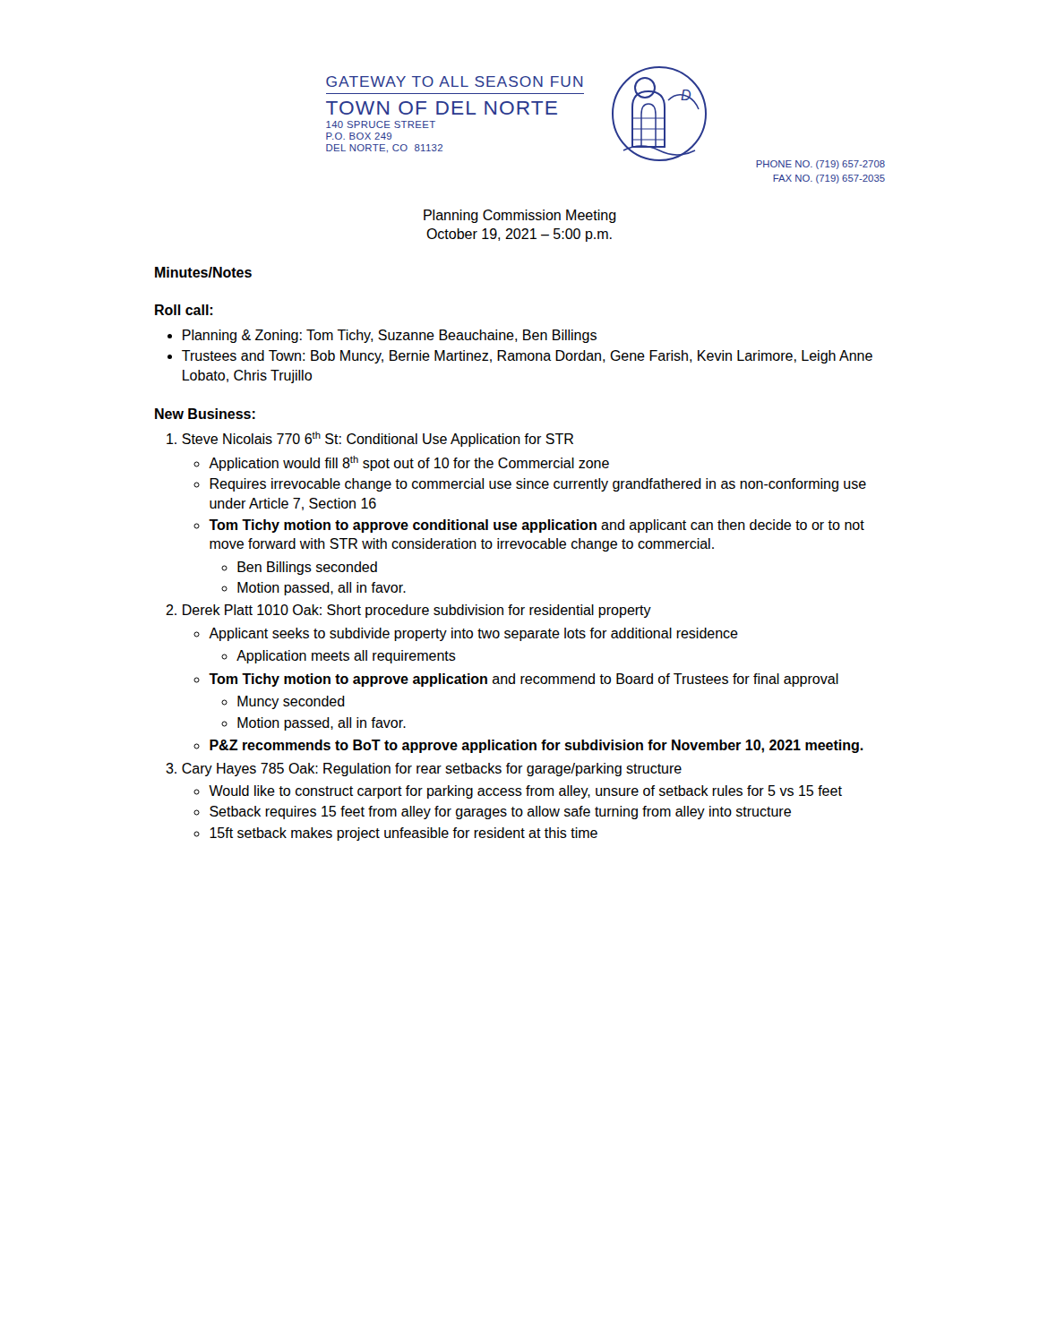GATEWAY TO ALL SEASON FUN
TOWN OF DEL NORTE
140 SPRUCE STREET
P.O. BOX 249
DEL NORTE, CO 81132
D
PHONE NO. (719) 657-2708
FAX NO. (719) 657-2035
Planning Commission Meeting
October 19, 2021 – 5:00 p.m.
Minutes/Notes
Roll call:
Planning & Zoning: Tom Tichy, Suzanne Beauchaine, Ben Billings
Trustees and Town: Bob Muncy, Bernie Martinez, Ramona Dordan, Gene Farish, Kevin Larimore, Leigh Anne Lobato, Chris Trujillo
New Business:
Steve Nicolais 770 6th St: Conditional Use Application for STR
Application would fill 8th spot out of 10 for the Commercial zone
Requires irrevocable change to commercial use since currently grandfathered in as non-conforming use under Article 7, Section 16
Tom Tichy motion to approve conditional use application and applicant can then decide to or to not move forward with STR with consideration to irrevocable change to commercial.
Ben Billings seconded
Motion passed, all in favor.
Derek Platt 1010 Oak: Short procedure subdivision for residential property
Applicant seeks to subdivide property into two separate lots for additional residence
Application meets all requirements
Tom Tichy motion to approve application and recommend to Board of Trustees for final approval
Muncy seconded
Motion passed, all in favor.
P&Z recommends to BoT to approve application for subdivision for November 10, 2021 meeting.
Cary Hayes 785 Oak: Regulation for rear setbacks for garage/parking structure
Would like to construct carport for parking access from alley, unsure of setback rules for 5 vs 15 feet
Setback requires 15 feet from alley for garages to allow safe turning from alley into structure
15ft setback makes project unfeasible for resident at this time